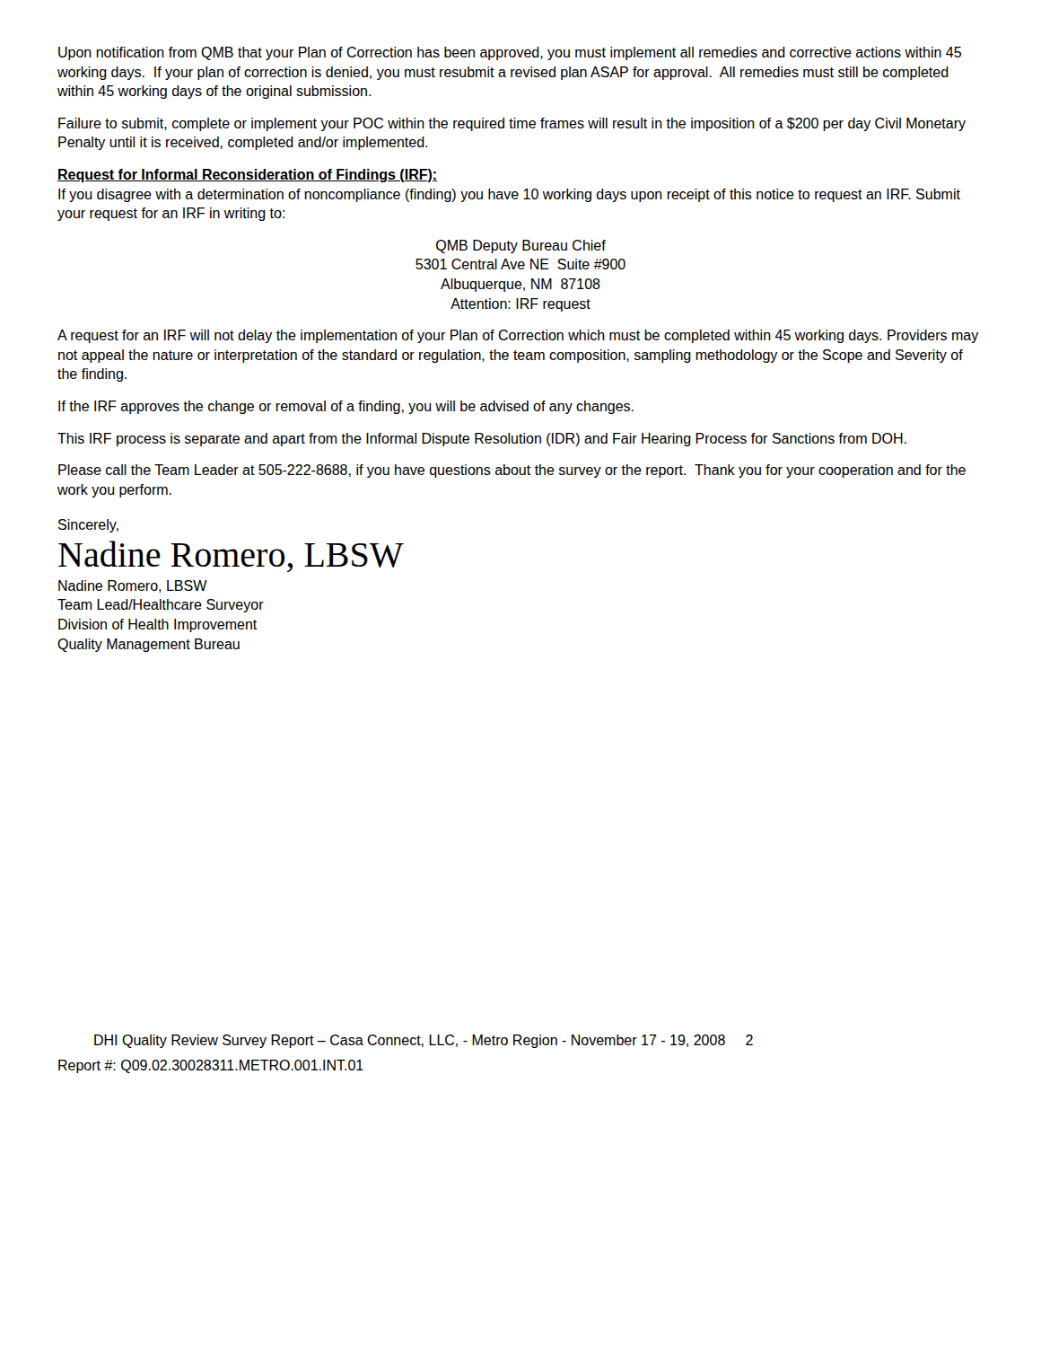Upon notification from QMB that your Plan of Correction has been approved, you must implement all remedies and corrective actions within 45 working days. If your plan of correction is denied, you must resubmit a revised plan ASAP for approval. All remedies must still be completed within 45 working days of the original submission.
Failure to submit, complete or implement your POC within the required time frames will result in the imposition of a $200 per day Civil Monetary Penalty until it is received, completed and/or implemented.
Request for Informal Reconsideration of Findings (IRF):
If you disagree with a determination of noncompliance (finding) you have 10 working days upon receipt of this notice to request an IRF. Submit your request for an IRF in writing to:
QMB Deputy Bureau Chief
5301 Central Ave NE Suite #900
Albuquerque, NM 87108
Attention: IRF request
A request for an IRF will not delay the implementation of your Plan of Correction which must be completed within 45 working days. Providers may not appeal the nature or interpretation of the standard or regulation, the team composition, sampling methodology or the Scope and Severity of the finding.
If the IRF approves the change or removal of a finding, you will be advised of any changes.
This IRF process is separate and apart from the Informal Dispute Resolution (IDR) and Fair Hearing Process for Sanctions from DOH.
Please call the Team Leader at 505-222-8688, if you have questions about the survey or the report. Thank you for your cooperation and for the work you perform.
Sincerely,
Nadine Romero, LBSW
Nadine Romero, LBSW
Team Lead/Healthcare Surveyor
Division of Health Improvement
Quality Management Bureau
DHI Quality Review Survey Report – Casa Connect, LLC, - Metro Region - November 17 - 19, 2008 2
Report #: Q09.02.30028311.METRO.001.INT.01